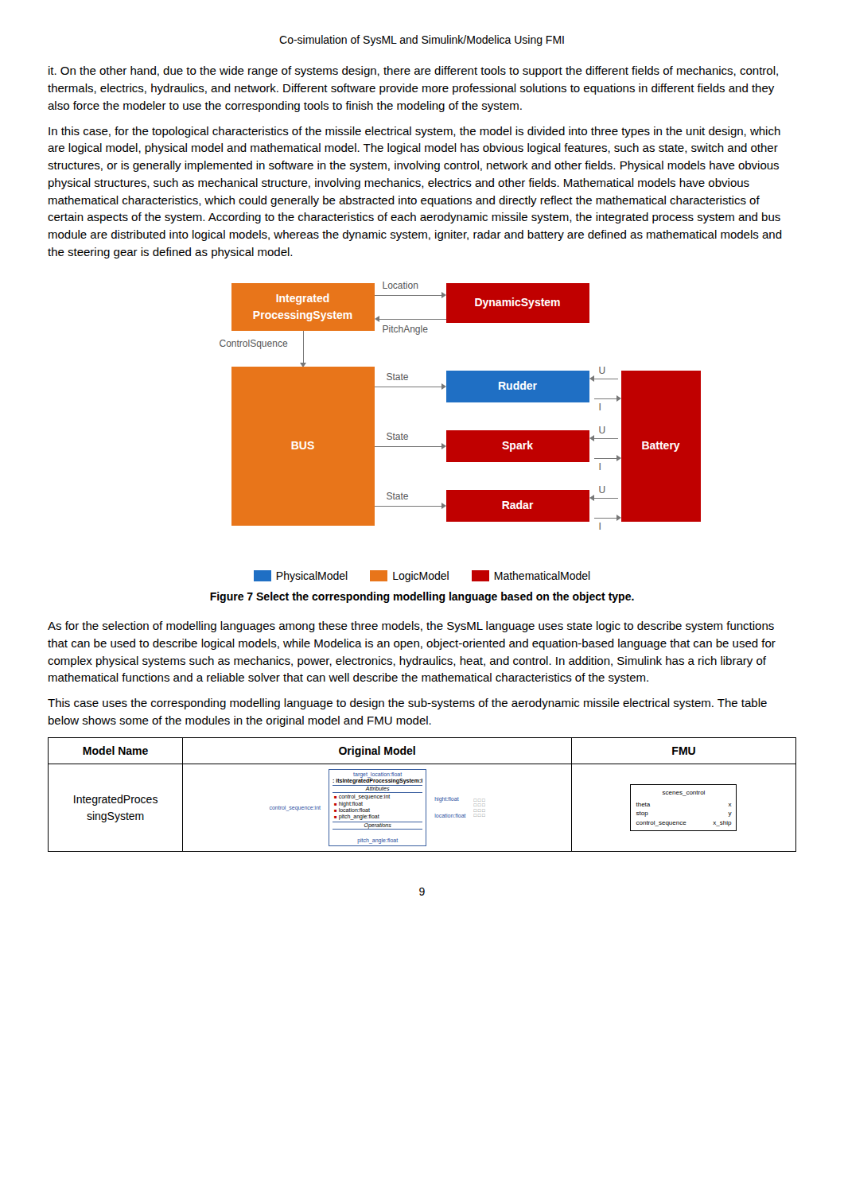Co-simulation of SysML and Simulink/Modelica Using FMI
it. On the other hand, due to the wide range of systems design, there are different tools to support the different fields of mechanics, control, thermals, electrics, hydraulics, and network. Different software provide more professional solutions to equations in different fields and they also force the modeler to use the corresponding tools to finish the modeling of the system.
In this case, for the topological characteristics of the missile electrical system, the model is divided into three types in the unit design, which are logical model, physical model and mathematical model. The logical model has obvious logical features, such as state, switch and other structures, or is generally implemented in software in the system, involving control, network and other fields. Physical models have obvious physical structures, such as mechanical structure, involving mechanics, electrics and other fields. Mathematical models have obvious mathematical characteristics, which could generally be abstracted into equations and directly reflect the mathematical characteristics of certain aspects of the system. According to the characteristics of each aerodynamic missile system, the integrated process system and bus module are distributed into logical models, whereas the dynamic system, igniter, radar and battery are defined as mathematical models and the steering gear is defined as physical model.
Integrated
ProcessingSystem
DynamicSystem
Location
PitchAngle
ControlSquence
BUS
Rudder
Spark
Radar
Battery
State
State
State
U
U
U
I
I
I
PhysicalModel
LogicModel
MathematicalModel
Figure 7 Select the corresponding modelling language based on the object type.
As for the selection of modelling languages among these three models, the SysML language uses state logic to describe system functions that can be used to describe logical models, while Modelica is an open, object-oriented and equation-based language that can be used for complex physical systems such as mechanics, power, electronics, hydraulics, heat, and control. In addition, Simulink has a rich library of mathematical functions and a reliable solver that can well describe the mathematical characteristics of the system.
This case uses the corresponding modelling language to design the sub-systems of the aerodynamic missile electrical system. The table below shows some of the modules in the original model and FMU model.
| Model Name | Original Model | FMU |
| --- | --- | --- |
| IntegratedProces singSystem | control_sequence:int target_location:float : itsIntegratedProcessingSystem:I Attributes control_sequence:int hight:float location:float pitch_angle:float Operations pitch_angle:float hight:float location:float □ □ □ □ □ □ □ □ □ □ □ □ | scenes_control theta x stop y control_sequence x_ship |
9